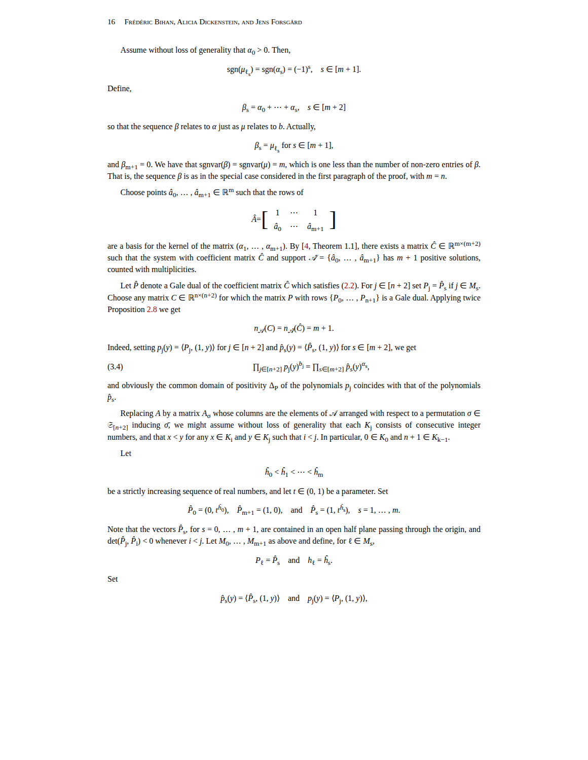16 Frédéric Bihan, Alicia Dickenstein, and Jens Forsgård
Assume without loss of generality that α0 > 0. Then,
sgn(μℓs) = sgn(αs) = (−1)s, s ∈ [m + 1].
Define,
βs = α0 + ⋯ + αs, s ∈ [m + 2]
so that the sequence β relates to α just as μ relates to b. Actually,
βs = μℓs for s ∈ [m + 1],
and βm+1 = 0. We have that sgnvar(β) = sgnvar(μ) = m, which is one less than the number of non-zero entries of β. That is, the sequence β is as in the special case considered in the first paragraph of the proof, with m = n.
Choose points â0, … , âm+1 ∈ ℝm such that the rows of
Â = [
| 1 | ⋯ | 1 |
| â 0 | ⋯ | â m+1 |
]
are a basis for the kernel of the matrix (α1, … , αm+1). By [4, Theorem 1.1], there exists a matrix Ĉ ∈ ℝm×(m+2) such that the system with coefficient matrix Ĉ and support 𝒜̂ = {â0, … , âm+1} has m + 1 positive solutions, counted with multiplicities.
Let P̂ denote a Gale dual of the coefficient matrix Ĉ which satisfies (2.2). For j ∈ [n + 2] set Pj = P̂s if j ∈ Ms. Choose any matrix C ∈ ℝn×(n+2) for which the matrix P with rows {P0, … , Pn+1} is a Gale dual. Applying twice Proposition 2.8 we get
n𝒜(C) = n𝒜̂(Ĉ) = m + 1.
Indeed, setting pj(y) = ⟨Pj, (1, y)⟩ for j ∈ [n + 2] and p̂s(y) = ⟨P̂s, (1, y)⟩ for s ∈ [m + 2], we get
(3.4) ∏j∈[n+2] pj(y)bj = ∏s∈[m+2] p̂s(y)αs,
and obviously the common domain of positivity ΔP of the polynomials pj coincides with that of the polynomials p̂s.
Replacing A by a matrix Aσ whose columns are the elements of 𝒜 arranged with respect to a permutation σ ∈ 𝔖[n+2] inducing σ̄, we might assume without loss of generality that each Kj consists of consecutive integer numbers, and that x < y for any x ∈ Ki and y ∈ Kj such that i < j. In particular, 0 ∈ K0 and n + 1 ∈ Kk−1.
Let
ĥ0 < ĥ1 < ⋯ < ĥm
be a strictly increasing sequence of real numbers, and let t ∈ (0, 1) be a parameter. Set
P̂0 = (0, tĥ0), P̂m+1 = (1, 0), and P̂s = (1, tĥs), s = 1, … , m.
Note that the vectors P̂s, for s = 0, … , m + 1, are contained in an open half plane passing through the origin, and det(P̂j, P̂i) < 0 whenever i < j. Let M0, … , Mm+1 as above and define, for ℓ ∈ Ms,
Pℓ = P̂s and hℓ = ĥs.
Set
p̂s(y) = ⟨P̂s, (1, y)⟩ and pj(y) = ⟨Pj, (1, y)⟩,